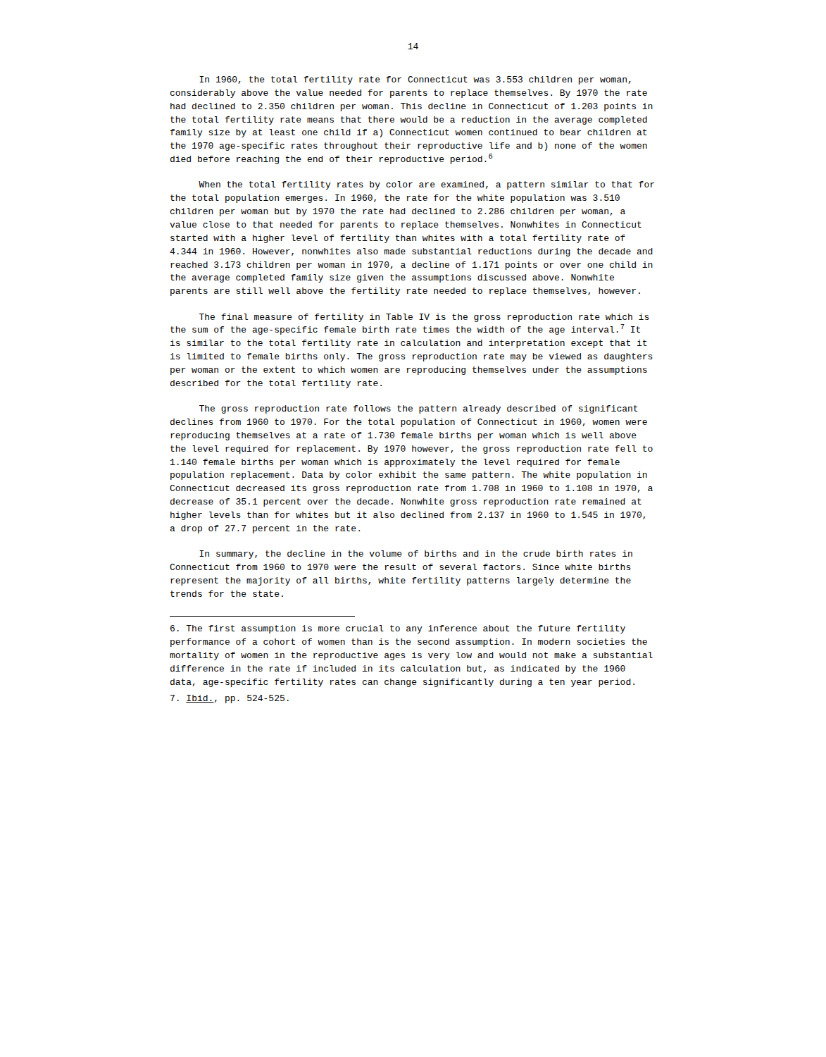14
In 1960, the total fertility rate for Connecticut was 3.553 children per woman, considerably above the value needed for parents to replace themselves. By 1970 the rate had declined to 2.350 children per woman. This decline in Connecticut of 1.203 points in the total fertility rate means that there would be a reduction in the average completed family size by at least one child if a) Connecticut women continued to bear children at the 1970 age-specific rates throughout their reproductive life and b) none of the women died before reaching the end of their reproductive period.6
When the total fertility rates by color are examined, a pattern similar to that for the total population emerges. In 1960, the rate for the white population was 3.510 children per woman but by 1970 the rate had declined to 2.286 children per woman, a value close to that needed for parents to replace themselves. Nonwhites in Connecticut started with a higher level of fertility than whites with a total fertility rate of 4.344 in 1960. However, nonwhites also made substantial reductions during the decade and reached 3.173 children per woman in 1970, a decline of 1.171 points or over one child in the average completed family size given the assumptions discussed above. Nonwhite parents are still well above the fertility rate needed to replace themselves, however.
The final measure of fertility in Table IV is the gross reproduction rate which is the sum of the age-specific female birth rate times the width of the age interval.7 It is similar to the total fertility rate in calculation and interpretation except that it is limited to female births only. The gross reproduction rate may be viewed as daughters per woman or the extent to which women are reproducing themselves under the assumptions described for the total fertility rate.
The gross reproduction rate follows the pattern already described of significant declines from 1960 to 1970. For the total population of Connecticut in 1960, women were reproducing themselves at a rate of 1.730 female births per woman which is well above the level required for replacement. By 1970 however, the gross reproduction rate fell to 1.140 female births per woman which is approximately the level required for female population replacement. Data by color exhibit the same pattern. The white population in Connecticut decreased its gross reproduction rate from 1.708 in 1960 to 1.108 in 1970, a decrease of 35.1 percent over the decade. Nonwhite gross reproduction rate remained at higher levels than for whites but it also declined from 2.137 in 1960 to 1.545 in 1970, a drop of 27.7 percent in the rate.
In summary, the decline in the volume of births and in the crude birth rates in Connecticut from 1960 to 1970 were the result of several factors. Since white births represent the majority of all births, white fertility patterns largely determine the trends for the state.
6. The first assumption is more crucial to any inference about the future fertility performance of a cohort of women than is the second assumption. In modern societies the mortality of women in the reproductive ages is very low and would not make a substantial difference in the rate if included in its calculation but, as indicated by the 1960 data, age-specific fertility rates can change significantly during a ten year period.
7. Ibid., pp. 524-525.